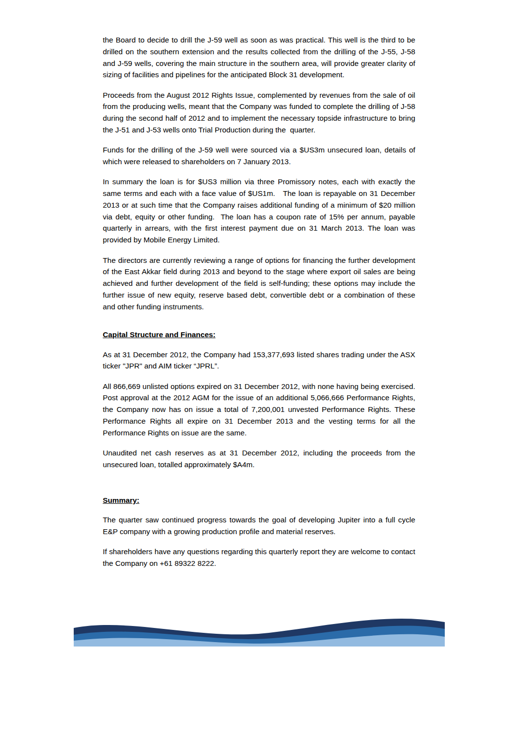the Board to decide to drill the J-59 well as soon as was practical. This well is the third to be drilled on the southern extension and the results collected from the drilling of the J-55, J-58 and J-59 wells, covering the main structure in the southern area, will provide greater clarity of sizing of facilities and pipelines for the anticipated Block 31 development.
Proceeds from the August 2012 Rights Issue, complemented by revenues from the sale of oil from the producing wells, meant that the Company was funded to complete the drilling of J-58 during the second half of 2012 and to implement the necessary topside infrastructure to bring the J-51 and J-53 wells onto Trial Production during the quarter.
Funds for the drilling of the J-59 well were sourced via a $US3m unsecured loan, details of which were released to shareholders on 7 January 2013.
In summary the loan is for $US3 million via three Promissory notes, each with exactly the same terms and each with a face value of $US1m. The loan is repayable on 31 December 2013 or at such time that the Company raises additional funding of a minimum of $20 million via debt, equity or other funding. The loan has a coupon rate of 15% per annum, payable quarterly in arrears, with the first interest payment due on 31 March 2013. The loan was provided by Mobile Energy Limited.
The directors are currently reviewing a range of options for financing the further development of the East Akkar field during 2013 and beyond to the stage where export oil sales are being achieved and further development of the field is self-funding; these options may include the further issue of new equity, reserve based debt, convertible debt or a combination of these and other funding instruments.
Capital Structure and Finances:
As at 31 December 2012, the Company had 153,377,693 listed shares trading under the ASX ticker "JPR" and AIM ticker “JPRL”.
All 866,669 unlisted options expired on 31 December 2012, with none having being exercised. Post approval at the 2012 AGM for the issue of an additional 5,066,666 Performance Rights, the Company now has on issue a total of 7,200,001 unvested Performance Rights. These Performance Rights all expire on 31 December 2013 and the vesting terms for all the Performance Rights on issue are the same.
Unaudited net cash reserves as at 31 December 2012, including the proceeds from the unsecured loan, totalled approximately $A4m.
Summary:
The quarter saw continued progress towards the goal of developing Jupiter into a full cycle E&P company with a growing production profile and material reserves.
If shareholders have any questions regarding this quarterly report they are welcome to contact the Company on +61 89322 8222.